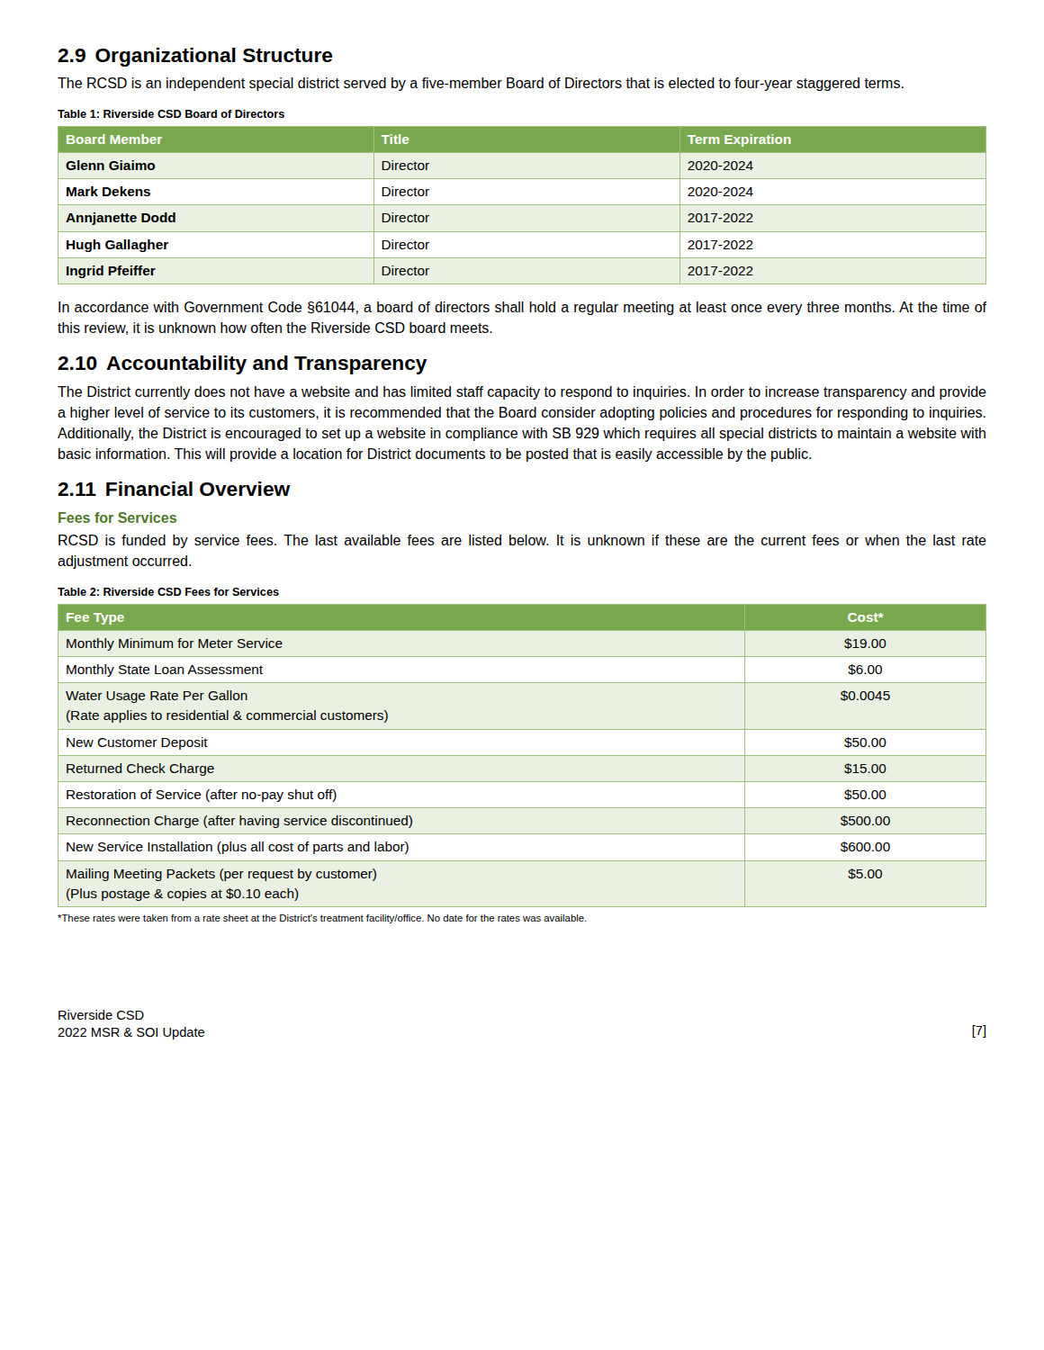2.9 Organizational Structure
The RCSD is an independent special district served by a five-member Board of Directors that is elected to four-year staggered terms.
Table 1: Riverside CSD Board of Directors
| Board Member | Title | Term Expiration |
| --- | --- | --- |
| Glenn Giaimo | Director | 2020-2024 |
| Mark Dekens | Director | 2020-2024 |
| Annjanette Dodd | Director | 2017-2022 |
| Hugh Gallagher | Director | 2017-2022 |
| Ingrid Pfeiffer | Director | 2017-2022 |
In accordance with Government Code §61044, a board of directors shall hold a regular meeting at least once every three months. At the time of this review, it is unknown how often the Riverside CSD board meets.
2.10 Accountability and Transparency
The District currently does not have a website and has limited staff capacity to respond to inquiries. In order to increase transparency and provide a higher level of service to its customers, it is recommended that the Board consider adopting policies and procedures for responding to inquiries. Additionally, the District is encouraged to set up a website in compliance with SB 929 which requires all special districts to maintain a website with basic information. This will provide a location for District documents to be posted that is easily accessible by the public.
2.11 Financial Overview
Fees for Services
RCSD is funded by service fees. The last available fees are listed below. It is unknown if these are the current fees or when the last rate adjustment occurred.
Table 2: Riverside CSD Fees for Services
| Fee Type | Cost* |
| --- | --- |
| Monthly Minimum for Meter Service | $19.00 |
| Monthly State Loan Assessment | $6.00 |
| Water Usage Rate Per Gallon (Rate applies to residential & commercial customers) | $0.0045 |
| New Customer Deposit | $50.00 |
| Returned Check Charge | $15.00 |
| Restoration of Service (after no-pay shut off) | $50.00 |
| Reconnection Charge (after having service discontinued) | $500.00 |
| New Service Installation (plus all cost of parts and labor) | $600.00 |
| Mailing Meeting Packets (per request by customer) (Plus postage & copies at $0.10 each) | $5.00 |
*These rates were taken from a rate sheet at the District's treatment facility/office. No date for the rates was available.
Riverside CSD
2022 MSR & SOI Update
[7]